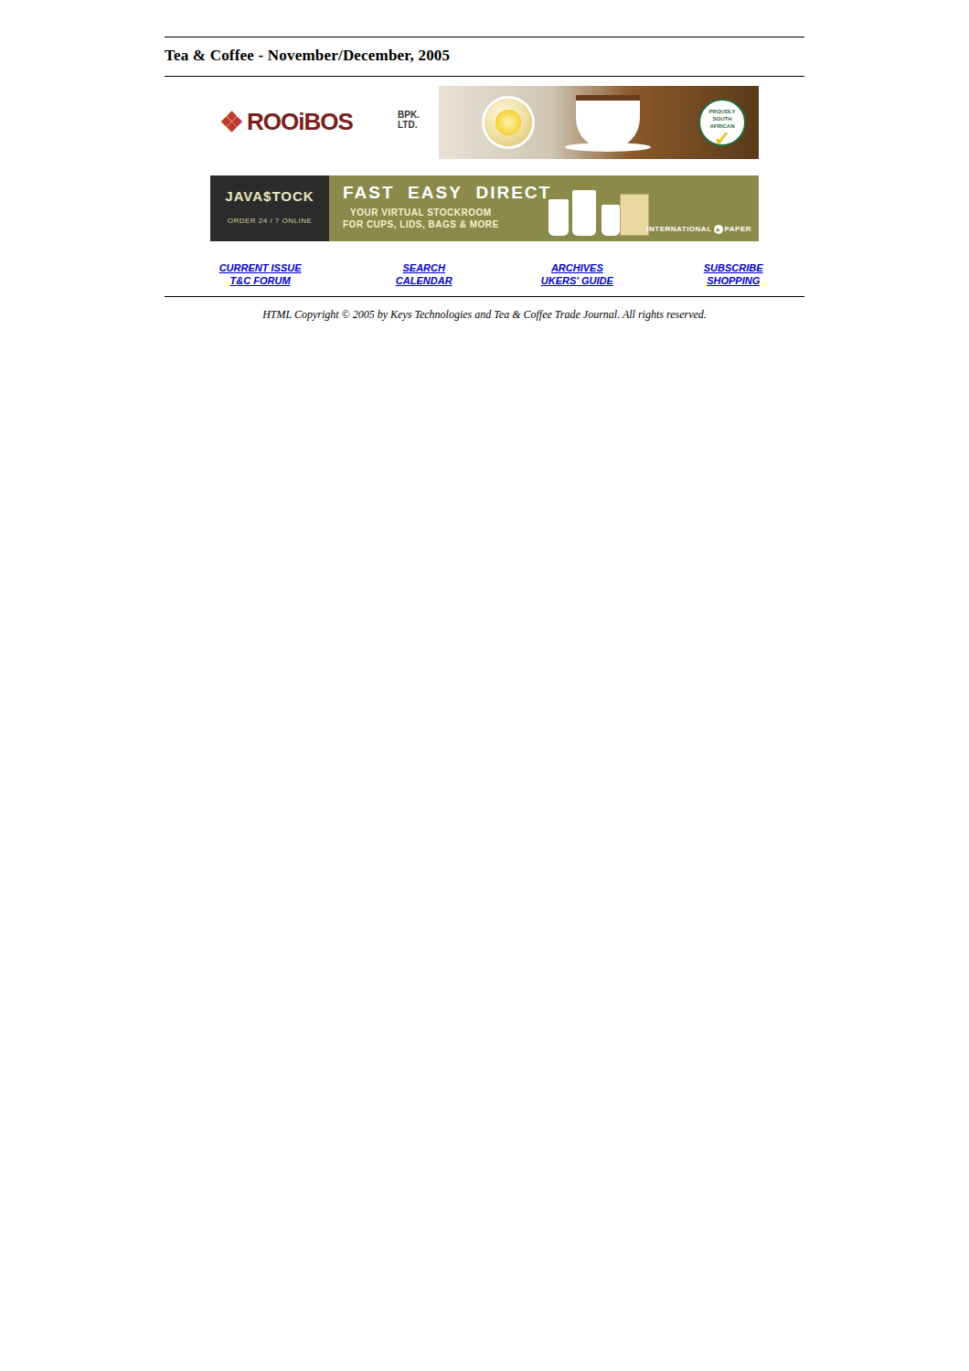Tea & Coffee - November/December, 2005
❖ROOiBOS BPK.
LTD. PROUDLY
SOUTH
AFRICAN✓
JAVA$TOCK ORDER 24 / 7 ONLINE FAST EASY DIRECT YOUR VIRTUAL STOCKROOM
FOR CUPS, LIDS, BAGS & MORE INTERNATIONAL▲PAPER
| CURRENT ISSUE | SEARCH | ARCHIVES | SUBSCRIBE |
| T&C FORUM | CALENDAR | UKERS' GUIDE | SHOPPING |
HTML Copyright © 2005 by Keys Technologies and Tea & Coffee Trade Journal. All rights reserved.